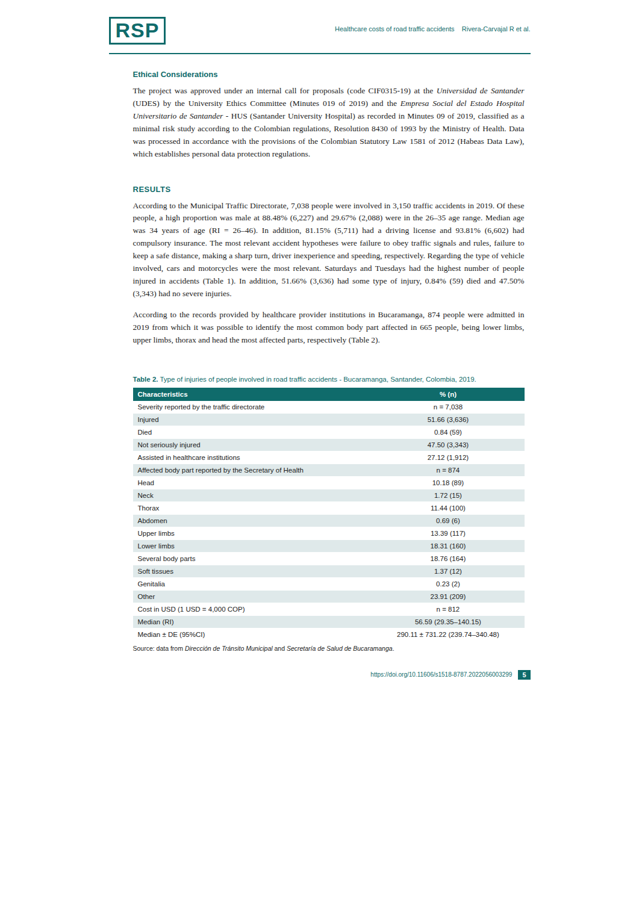RSP
Healthcare costs of road traffic accidents Rivera-Carvajal R et al.
Ethical Considerations
The project was approved under an internal call for proposals (code CIF0315-19) at the Universidad de Santander (UDES) by the University Ethics Committee (Minutes 019 of 2019) and the Empresa Social del Estado Hospital Universitario de Santander - HUS (Santander University Hospital) as recorded in Minutes 09 of 2019, classified as a minimal risk study according to the Colombian regulations, Resolution 8430 of 1993 by the Ministry of Health. Data was processed in accordance with the provisions of the Colombian Statutory Law 1581 of 2012 (Habeas Data Law), which establishes personal data protection regulations.
Results
According to the Municipal Traffic Directorate, 7,038 people were involved in 3,150 traffic accidents in 2019. Of these people, a high proportion was male at 88.48% (6,227) and 29.67% (2,088) were in the 26–35 age range. Median age was 34 years of age (RI = 26–46). In addition, 81.15% (5,711) had a driving license and 93.81% (6,602) had compulsory insurance. The most relevant accident hypotheses were failure to obey traffic signals and rules, failure to keep a safe distance, making a sharp turn, driver inexperience and speeding, respectively. Regarding the type of vehicle involved, cars and motorcycles were the most relevant. Saturdays and Tuesdays had the highest number of people injured in accidents (Table 1). In addition, 51.66% (3,636) had some type of injury, 0.84% (59) died and 47.50% (3,343) had no severe injuries.
According to the records provided by healthcare provider institutions in Bucaramanga, 874 people were admitted in 2019 from which it was possible to identify the most common body part affected in 665 people, being lower limbs, upper limbs, thorax and head the most affected parts, respectively (Table 2).
Table 2. Type of injuries of people involved in road traffic accidents - Bucaramanga, Santander, Colombia, 2019.
| Characteristics | % (n) |
| --- | --- |
| Severity reported by the traffic directorate | n = 7,038 |
| Injured | 51.66 (3,636) |
| Died | 0.84 (59) |
| Not seriously injured | 47.50 (3,343) |
| Assisted in healthcare institutions | 27.12 (1,912) |
| Affected body part reported by the Secretary of Health | n = 874 |
| Head | 10.18 (89) |
| Neck | 1.72 (15) |
| Thorax | 11.44 (100) |
| Abdomen | 0.69 (6) |
| Upper limbs | 13.39 (117) |
| Lower limbs | 18.31 (160) |
| Several body parts | 18.76 (164) |
| Soft tissues | 1.37 (12) |
| Genitalia | 0.23 (2) |
| Other | 23.91 (209) |
| Cost in USD (1 USD = 4,000 COP) | n = 812 |
| Median (RI) | 56.59 (29.35–140.15) |
| Median ± DE (95%CI) | 290.11 ± 731.22 (239.74–340.48) |
Source: data from Dirección de Tránsito Municipal and Secretaría de Salud de Bucaramanga.
https://doi.org/10.11606/s1518-8787.2022056003299 5